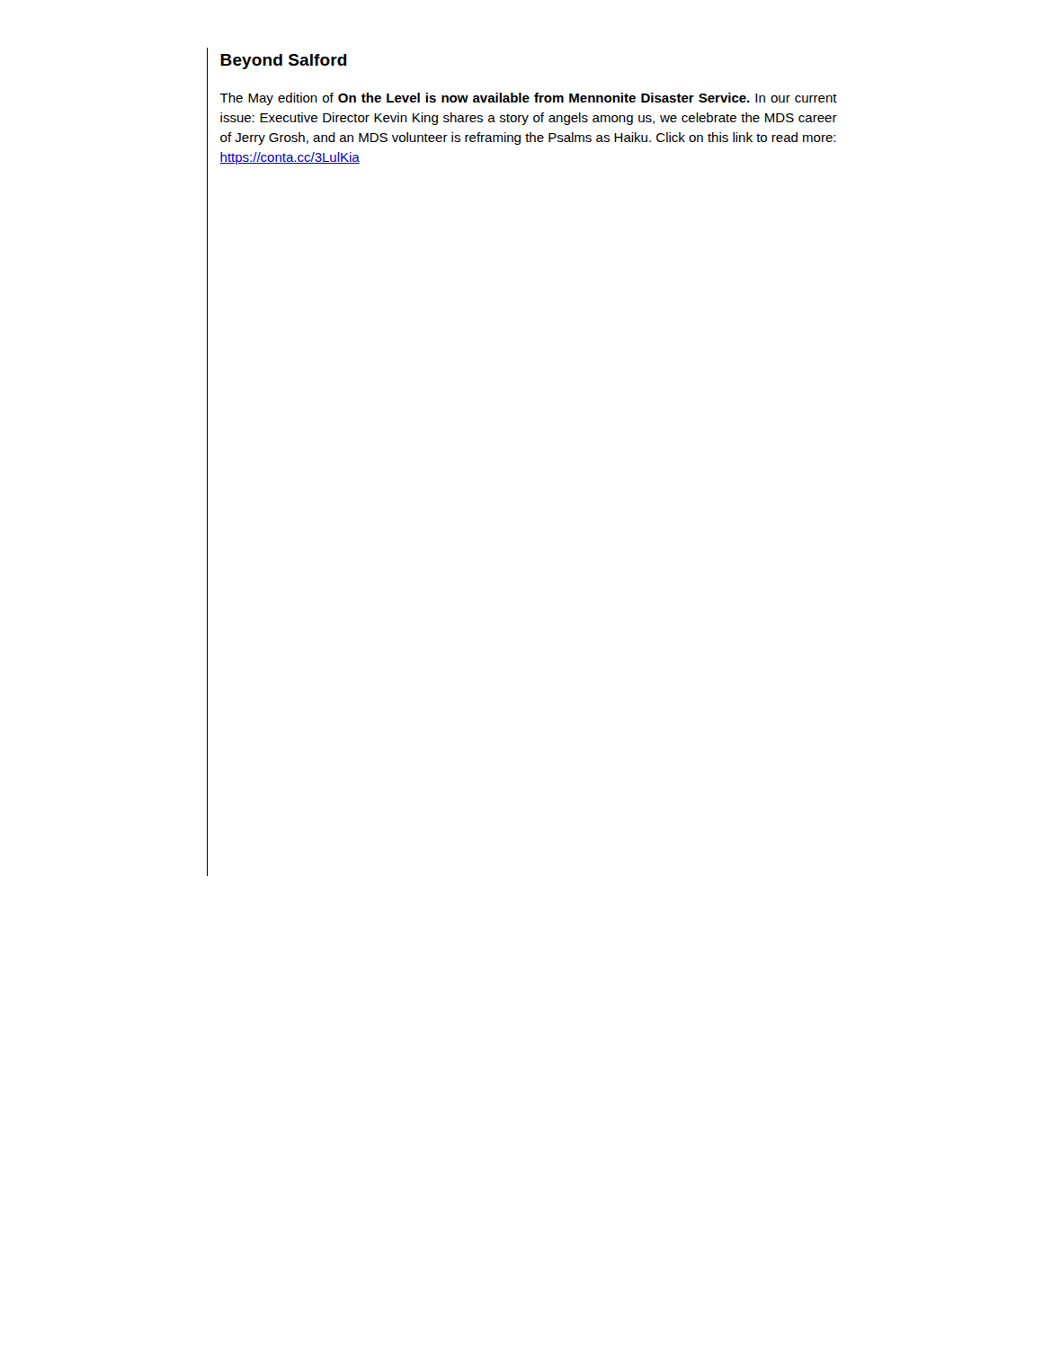Beyond Salford
The May edition of On the Level is now available from Mennonite Disaster Service. In our current issue: Executive Director Kevin King shares a story of angels among us, we celebrate the MDS career of Jerry Grosh, and an MDS volunteer is reframing the Psalms as Haiku. Click on this link to read more: https://conta.cc/3LulKia